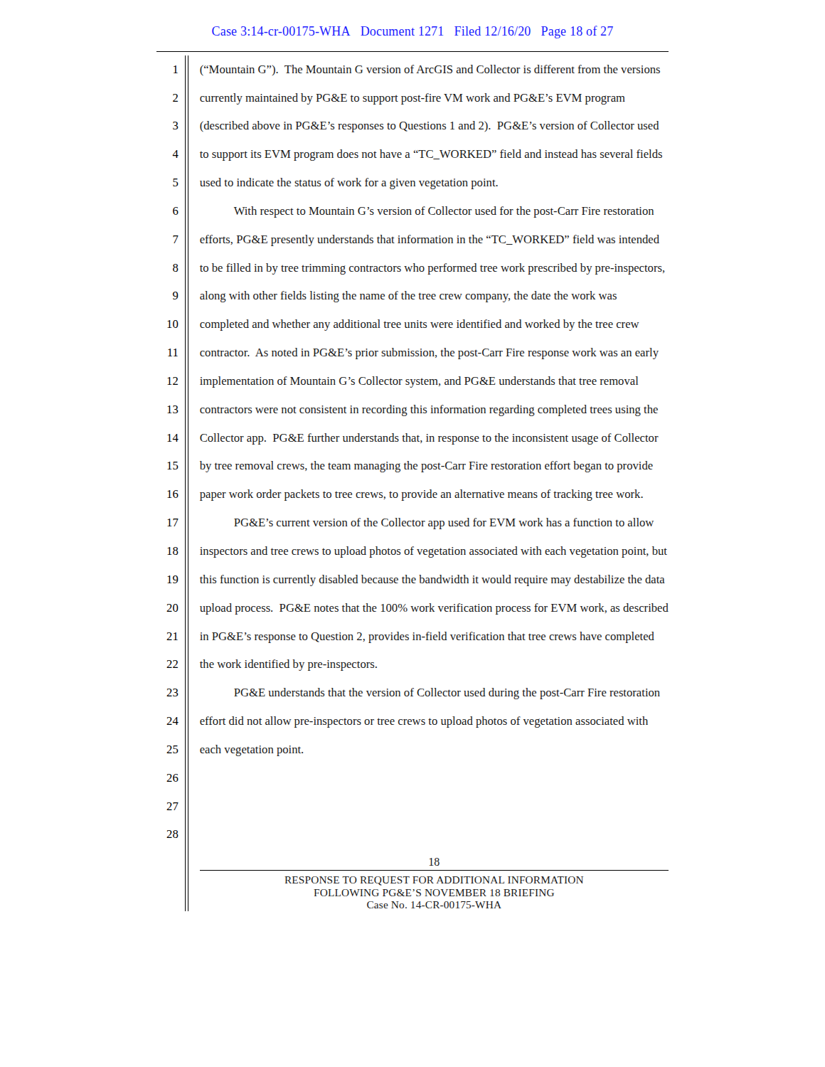Case 3:14-cr-00175-WHA Document 1271 Filed 12/16/20 Page 18 of 27
1
2
3
4
5
6
7
8
9
10
11
12
13
14
15
16
17
18
19
20
21
22
23
24
25
26
27
28
(“Mountain G”). The Mountain G version of ArcGIS and Collector is different from the versions currently maintained by PG&E to support post-fire VM work and PG&E’s EVM program (described above in PG&E’s responses to Questions 1 and 2). PG&E’s version of Collector used to support its EVM program does not have a “TC_WORKED” field and instead has several fields used to indicate the status of work for a given vegetation point.
With respect to Mountain G’s version of Collector used for the post-Carr Fire restoration efforts, PG&E presently understands that information in the “TC_WORKED” field was intended to be filled in by tree trimming contractors who performed tree work prescribed by pre-inspectors, along with other fields listing the name of the tree crew company, the date the work was completed and whether any additional tree units were identified and worked by the tree crew contractor. As noted in PG&E’s prior submission, the post-Carr Fire response work was an early implementation of Mountain G’s Collector system, and PG&E understands that tree removal contractors were not consistent in recording this information regarding completed trees using the Collector app. PG&E further understands that, in response to the inconsistent usage of Collector by tree removal crews, the team managing the post-Carr Fire restoration effort began to provide paper work order packets to tree crews, to provide an alternative means of tracking tree work.
PG&E’s current version of the Collector app used for EVM work has a function to allow inspectors and tree crews to upload photos of vegetation associated with each vegetation point, but this function is currently disabled because the bandwidth it would require may destabilize the data upload process. PG&E notes that the 100% work verification process for EVM work, as described in PG&E’s response to Question 2, provides in-field verification that tree crews have completed the work identified by pre-inspectors.
PG&E understands that the version of Collector used during the post-Carr Fire restoration effort did not allow pre-inspectors or tree crews to upload photos of vegetation associated with each vegetation point.
18
RESPONSE TO REQUEST FOR ADDITIONAL INFORMATION
FOLLOWING PG&E’S NOVEMBER 18 BRIEFING
Case No. 14-CR-00175-WHA